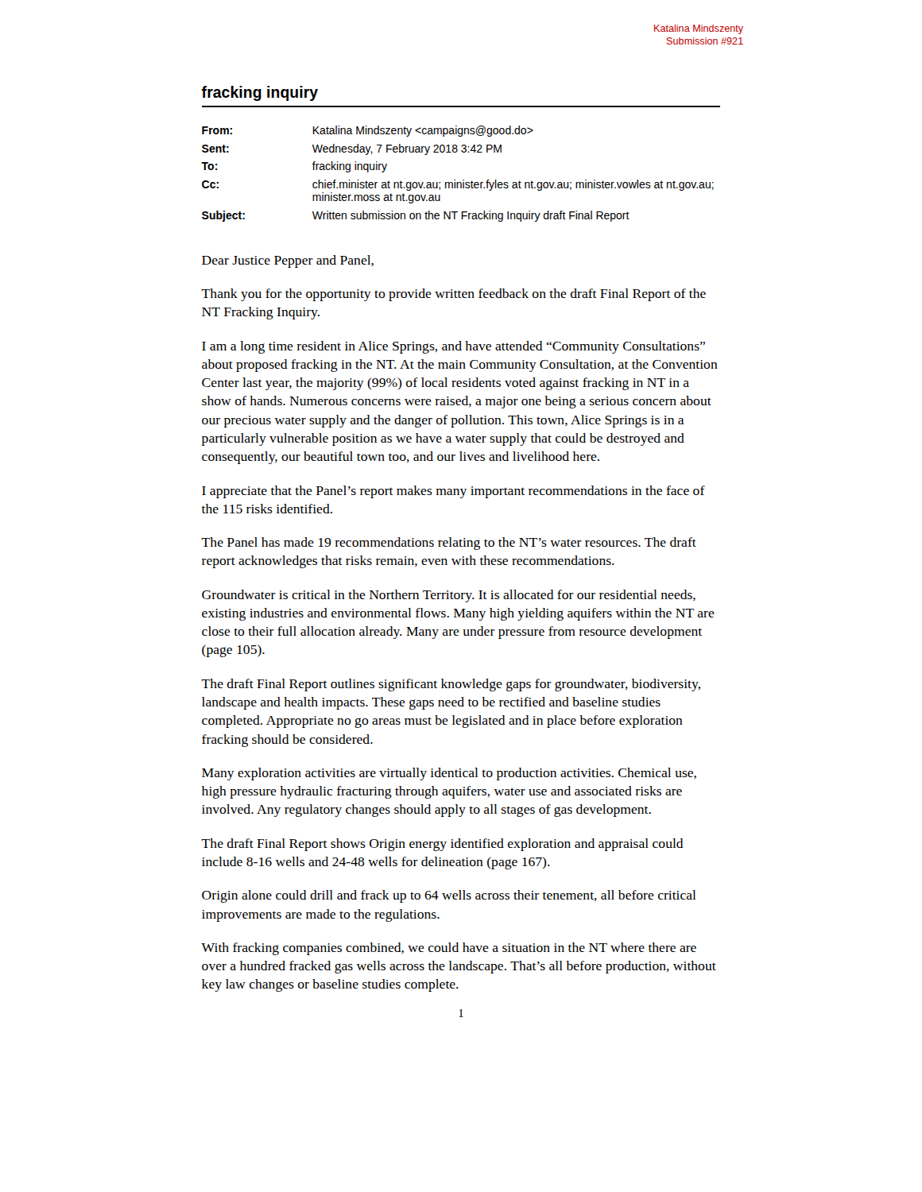Katalina Mindszenty
Submission #921
fracking inquiry
| From: | Katalina Mindszenty <campaigns@good.do> |
| Sent: | Wednesday, 7 February 2018 3:42 PM |
| To: | fracking inquiry |
| Cc: | chief.minister at nt.gov.au; minister.fyles at nt.gov.au; minister.vowles at nt.gov.au; minister.moss at nt.gov.au |
| Subject: | Written submission on the NT Fracking Inquiry draft Final Report |
Dear Justice Pepper and Panel,
Thank you for the opportunity to provide written feedback on the draft Final Report of the NT Fracking Inquiry.
I am a long time resident in Alice Springs, and have attended “Community Consultations” about proposed fracking in the NT. At the main Community Consultation, at the Convention Center last year, the majority (99%) of local residents voted against fracking in NT in a show of hands. Numerous concerns were raised, a major one being a serious concern about our precious water supply and the danger of pollution. This town, Alice Springs is in a particularly vulnerable position as we have a water supply that could be destroyed and consequently, our beautiful town too, and our lives and livelihood here.
I appreciate that the Panel’s report makes many important recommendations in the face of the 115 risks identified.
The Panel has made 19 recommendations relating to the NT’s water resources. The draft report acknowledges that risks remain, even with these recommendations.
Groundwater is critical in the Northern Territory. It is allocated for our residential needs, existing industries and environmental flows. Many high yielding aquifers within the NT are close to their full allocation already. Many are under pressure from resource development (page 105).
The draft Final Report outlines significant knowledge gaps for groundwater, biodiversity, landscape and health impacts. These gaps need to be rectified and baseline studies completed. Appropriate no go areas must be legislated and in place before exploration fracking should be considered.
Many exploration activities are virtually identical to production activities. Chemical use, high pressure hydraulic fracturing through aquifers, water use and associated risks are involved. Any regulatory changes should apply to all stages of gas development.
The draft Final Report shows Origin energy identified exploration and appraisal could include 8-16 wells and 24-48 wells for delineation (page 167).
Origin alone could drill and frack up to 64 wells across their tenement, all before critical improvements are made to the regulations.
With fracking companies combined, we could have a situation in the NT where there are over a hundred fracked gas wells across the landscape. That’s all before production, without key law changes or baseline studies complete.
1